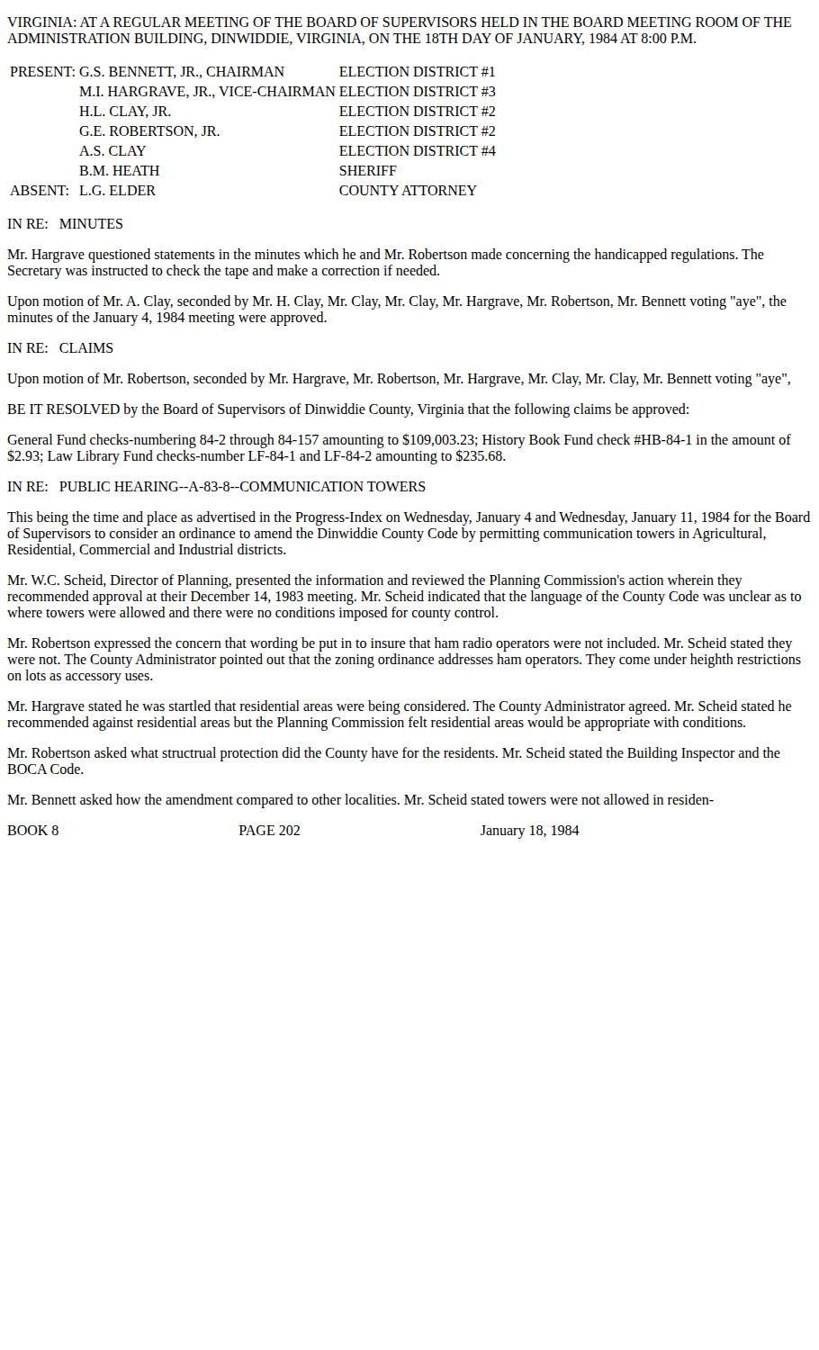VIRGINIA: AT A REGULAR MEETING OF THE BOARD OF SUPERVISORS HELD IN THE BOARD MEETING ROOM OF THE ADMINISTRATION BUILDING, DINWIDDIE, VIRGINIA, ON THE 18TH DAY OF JANUARY, 1984 AT 8:00 P.M.
| PRESENT: | G.S. BENNETT, JR., CHAIRMAN | ELECTION DISTRICT #1 |
| | M.I. HARGRAVE, JR., VICE-CHAIRMAN | ELECTION DISTRICT #3 |
| | H.L. CLAY, JR. | ELECTION DISTRICT #2 |
| | G.E. ROBERTSON, JR. | ELECTION DISTRICT #2 |
| | A.S. CLAY | ELECTION DISTRICT #4 |
| | B.M. HEATH | SHERIFF |
| ABSENT: | L.G. ELDER | COUNTY ATTORNEY |
IN RE: MINUTES
Mr. Hargrave questioned statements in the minutes which he and Mr. Robertson made concerning the handicapped regulations. The Secretary was instructed to check the tape and make a correction if needed.
Upon motion of Mr. A. Clay, seconded by Mr. H. Clay, Mr. Clay, Mr. Clay, Mr. Hargrave, Mr. Robertson, Mr. Bennett voting "aye", the minutes of the January 4, 1984 meeting were approved.
IN RE: CLAIMS
Upon motion of Mr. Robertson, seconded by Mr. Hargrave, Mr. Robertson, Mr. Hargrave, Mr. Clay, Mr. Clay, Mr. Bennett voting "aye",
BE IT RESOLVED by the Board of Supervisors of Dinwiddie County, Virginia that the following claims be approved:
General Fund checks-numbering 84-2 through 84-157 amounting to $109,003.23; History Book Fund check #HB-84-1 in the amount of $2.93; Law Library Fund checks-number LF-84-1 and LF-84-2 amounting to $235.68.
IN RE: PUBLIC HEARING--A-83-8--COMMUNICATION TOWERS
This being the time and place as advertised in the Progress-Index on Wednesday, January 4 and Wednesday, January 11, 1984 for the Board of Supervisors to consider an ordinance to amend the Dinwiddie County Code by permitting communication towers in Agricultural, Residential, Commercial and Industrial districts.
Mr. W.C. Scheid, Director of Planning, presented the information and reviewed the Planning Commission's action wherein they recommended approval at their December 14, 1983 meeting. Mr. Scheid indicated that the language of the County Code was unclear as to where towers were allowed and there were no conditions imposed for county control.
Mr. Robertson expressed the concern that wording be put in to insure that ham radio operators were not included. Mr. Scheid stated they were not. The County Administrator pointed out that the zoning ordinance addresses ham operators. They come under heighth restrictions on lots as accessory uses.
Mr. Hargrave stated he was startled that residential areas were being considered. The County Administrator agreed. Mr. Scheid stated he recommended against residential areas but the Planning Commission felt residential areas would be appropriate with conditions.
Mr. Robertson asked what structrual protection did the County have for the residents. Mr. Scheid stated the Building Inspector and the BOCA Code.
Mr. Bennett asked how the amendment compared to other localities. Mr. Scheid stated towers were not allowed in residen-
BOOK 8 PAGE 202 January 18, 1984